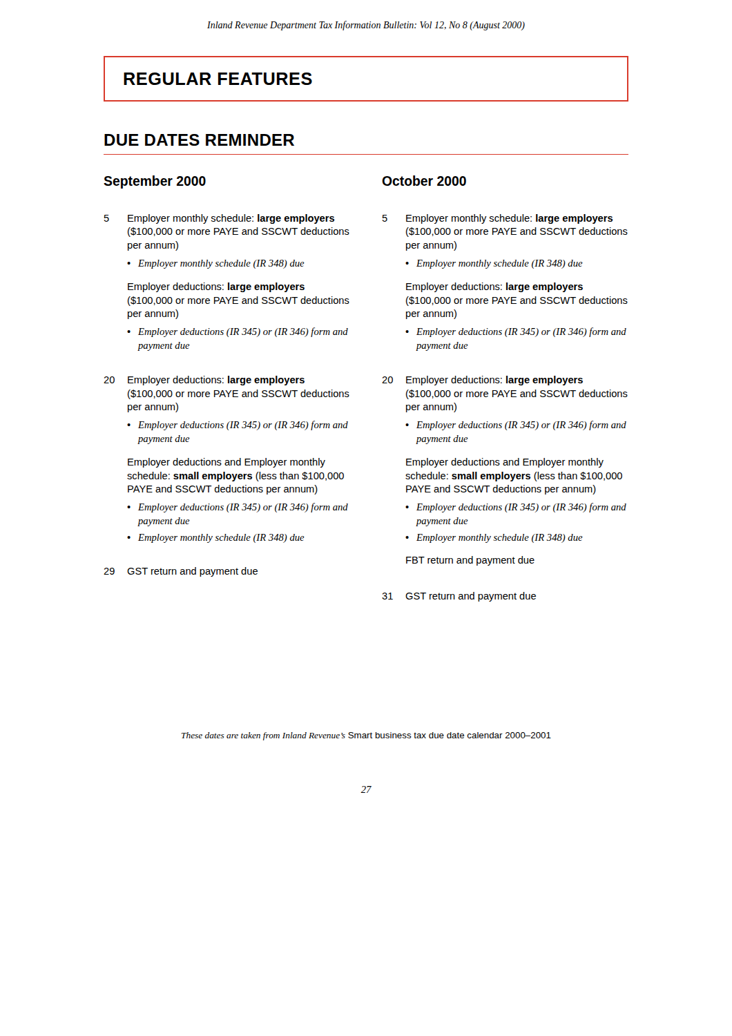Inland Revenue Department Tax Information Bulletin: Vol 12, No 8 (August 2000)
REGULAR FEATURES
DUE DATES REMINDER
September 2000
5
Employer monthly schedule: large employers ($100,000 or more PAYE and SSCWT deductions per annum)
Employer monthly schedule (IR 348) due
Employer deductions: large employers ($100,000 or more PAYE and SSCWT deductions per annum)
Employer deductions (IR 345) or (IR 346) form and payment due
20
Employer deductions: large employers ($100,000 or more PAYE and SSCWT deductions per annum)
Employer deductions (IR 345) or (IR 346) form and payment due
Employer deductions and Employer monthly schedule: small employers (less than $100,000 PAYE and SSCWT deductions per annum)
Employer deductions (IR 345) or (IR 346) form and payment due
Employer monthly schedule (IR 348) due
29
GST return and payment due
October 2000
5
Employer monthly schedule: large employers ($100,000 or more PAYE and SSCWT deductions per annum)
Employer monthly schedule (IR 348) due
Employer deductions: large employers ($100,000 or more PAYE and SSCWT deductions per annum)
Employer deductions (IR 345) or (IR 346) form and payment due
20
Employer deductions: large employers ($100,000 or more PAYE and SSCWT deductions per annum)
Employer deductions (IR 345) or (IR 346) form and payment due
Employer deductions and Employer monthly schedule: small employers (less than $100,000 PAYE and SSCWT deductions per annum)
Employer deductions (IR 345) or (IR 346) form and payment due
Employer monthly schedule (IR 348) due
FBT return and payment due
31
GST return and payment due
These dates are taken from Inland Revenue’s Smart business tax due date calendar 2000–2001
27